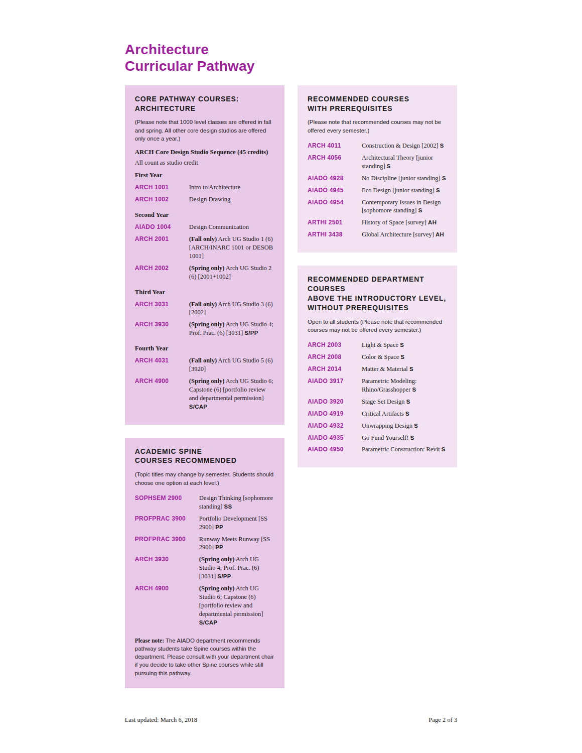Architecture
Curricular Pathway
Core Pathway Courses:
Architecture
(Please note that 1000 level classes are offered in fall and spring. All other core design studios are offered only once a year.)
ARCH Core Design Studio Sequence (45 credits)
All count as studio credit
First Year
| ARCH 1001 | Intro to Architecture |
| ARCH 1002 | Design Drawing |
Second Year
| AIADO 1004 | Design Communication |
| ARCH 2001 | (Fall only) Arch UG Studio 1 (6) [ARCH/INARC 1001 or DESOB 1001] |
| ARCH 2002 | (Spring only) Arch UG Studio 2 (6) [2001+1002] |
Third Year
| ARCH 3031 | (Fall only) Arch UG Studio 3 (6) [2002] |
| ARCH 3930 | (Spring only) Arch UG Studio 4; Prof. Prac. (6) [3031] S/PP |
Fourth Year
| ARCH 4031 | (Fall only) Arch UG Studio 5 (6) [3920] |
| ARCH 4900 | (Spring only) Arch UG Studio 6; Capstone (6) [portfolio review and departmental permission] S/CAP |
Academic Spine
Courses Recommended
(Topic titles may change by semester. Students should choose one option at each level.)
| SOPHSEM 2900 | Design Thinking [sophomore standing] SS |
| PROFPRAC 3900 | Portfolio Development [SS 2900] PP |
| PROFPRAC 3900 | Runway Meets Runway [SS 2900] PP |
| ARCH 3930 | (Spring only) Arch UG Studio 4; Prof. Prac. (6) [3031] S/PP |
| ARCH 4900 | (Spring only) Arch UG Studio 6; Capstone (6) [portfolio review and departmental permission] S/CAP |
Please note: The AIADO department recommends pathway students take Spine courses within the department. Please consult with your department chair if you decide to take other Spine courses while still pursuing this pathway.
Recommended Courses
with Prerequisites
(Please note that recommended courses may not be offered every semester.)
| ARCH 4011 | Construction & Design [2002] S |
| ARCH 4056 | Architectural Theory [junior standing] S |
| AIADO 4928 | No Discipline [junior standing] S |
| AIADO 4945 | Eco Design [junior standing] S |
| AIADO 4954 | Contemporary Issues in Design [sophomore standing] S |
| ARTHI 2501 | History of Space [survey] AH |
| ARTHI 3438 | Global Architecture [survey] AH |
Recommended Department Courses
above the Introductory Level,
without Prerequisites
Open to all students (Please note that recommended courses may not be offered every semester.)
| ARCH 2003 | Light & Space S |
| ARCH 2008 | Color & Space S |
| ARCH 2014 | Matter & Material S |
| AIADO 3917 | Parametric Modeling: Rhino/Grasshopper S |
| AIADO 3920 | Stage Set Design S |
| AIADO 4919 | Critical Artifacts S |
| AIADO 4932 | Unwrapping Design S |
| AIADO 4935 | Go Fund Yourself! S |
| AIADO 4950 | Parametric Construction: Revit S |
Last updated: March 6, 2018
Page 2 of 3